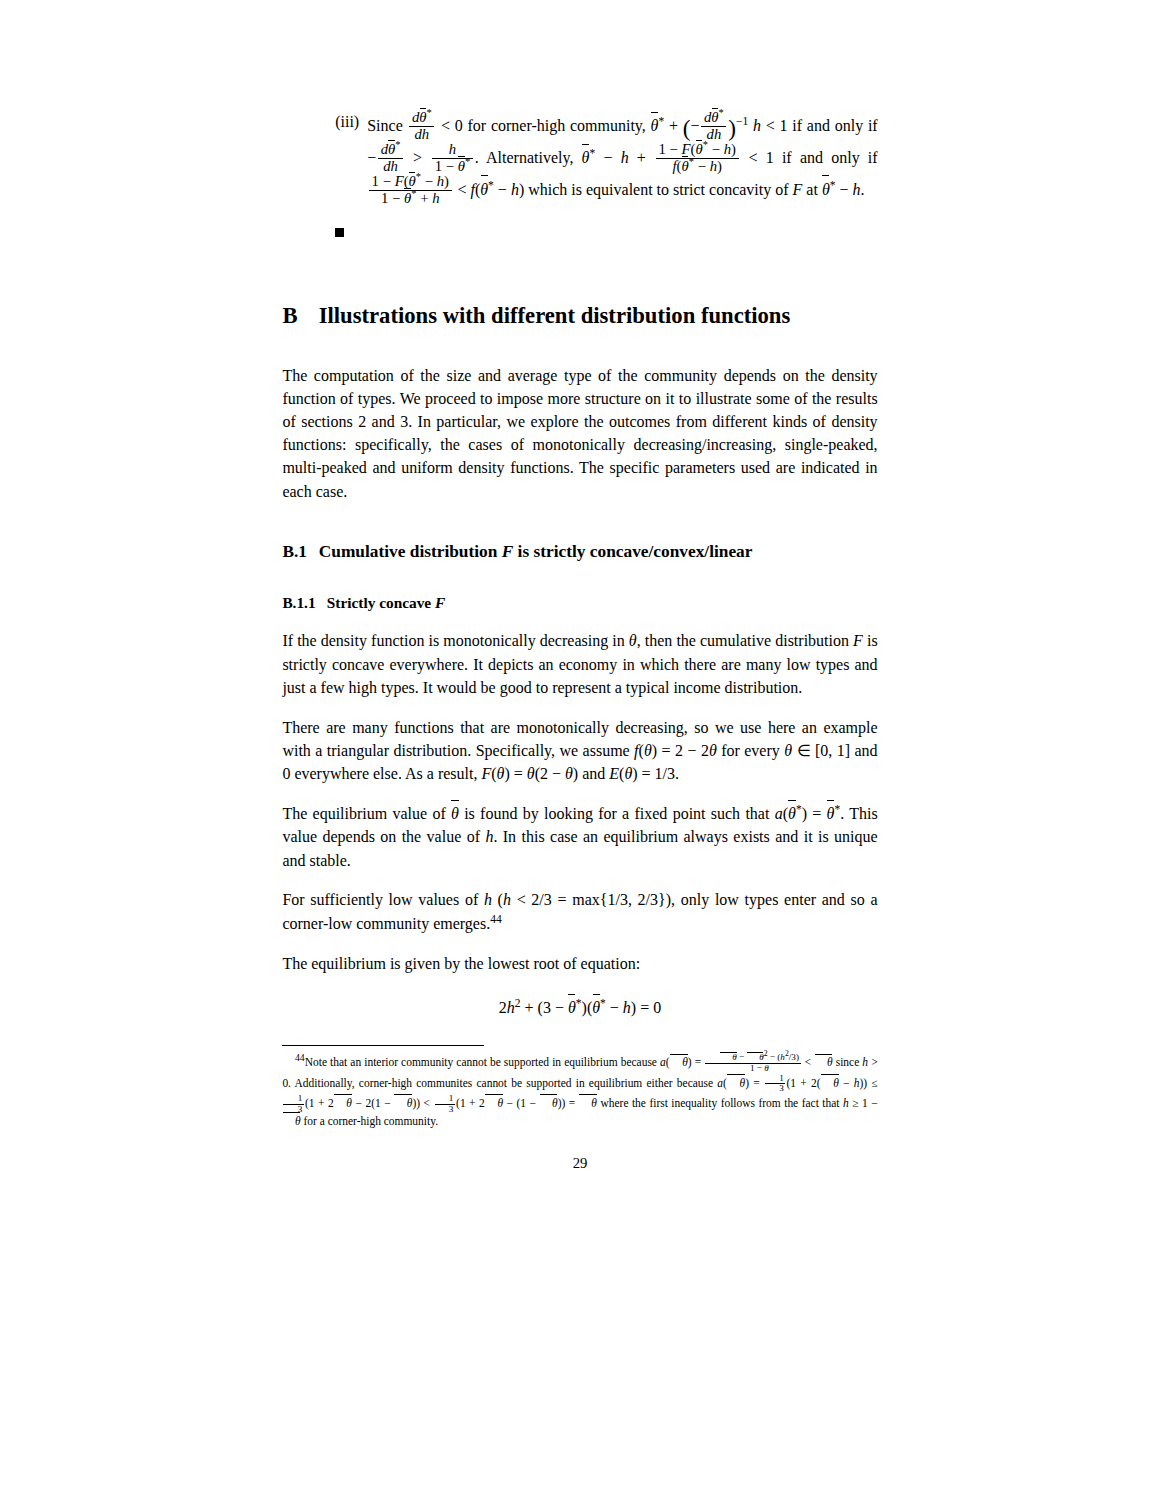(iii)
Since dθ*dh < 0 for corner-high community, θ* + (−dθ*dh)−1 h < 1 if and only if −dθ*dh > h 1 − θ*. Alternatively, θ* − h + 1 − F(θ* − h) f(θ* − h) < 1 if and only if 1 − F(θ* − h) 1 − θ* + h < f(θ* − h) which is equivalent to strict concavity of F at θ* − h.
BIllustrations with different distribution functions
The computation of the size and average type of the community depends on the density function of types. We proceed to impose more structure on it to illustrate some of the results of sections 2 and 3. In particular, we explore the outcomes from different kinds of density functions: specifically, the cases of monotonically decreasing/increasing, single-peaked, multi-peaked and uniform density functions. The specific parameters used are indicated in each case.
B.1 Cumulative distribution F is strictly concave/convex/linear
B.1.1 Strictly concave F
If the density function is monotonically decreasing in θ, then the cumulative distribution F is strictly concave everywhere. It depicts an economy in which there are many low types and just a few high types. It would be good to represent a typical income distribution.
There are many functions that are monotonically decreasing, so we use here an example with a triangular distribution. Specifically, we assume f(θ) = 2 − 2θ for every θ ∈ [0, 1] and 0 everywhere else. As a result, F(θ) = θ(2 − θ) and E(θ) = 1/3.
The equilibrium value of θ is found by looking for a fixed point such that a(θ*) = θ*. This value depends on the value of h. In this case an equilibrium always exists and it is unique and stable.
For sufficiently low values of h (h < 2/3 = max{1/3, 2/3}), only low types enter and so a corner-low community emerges.44
The equilibrium is given by the lowest root of equation:
2h2 + (3 − θ*)(θ* − h) = 0
44Note that an interior community cannot be supported in equilibrium because a(θ) = θ − θ2 − (h2/3) 1 − θ < θ since h > 0. Additionally, corner-high communites cannot be supported in equilibrium either because a(θ) = 13(1 + 2(θ − h)) ≤ 13(1 + 2θ − 2(1 − θ)) < 13(1 + 2θ − (1 − θ)) = θ where the first inequality follows from the fact that h ≥ 1 − θ for a corner-high community.
29